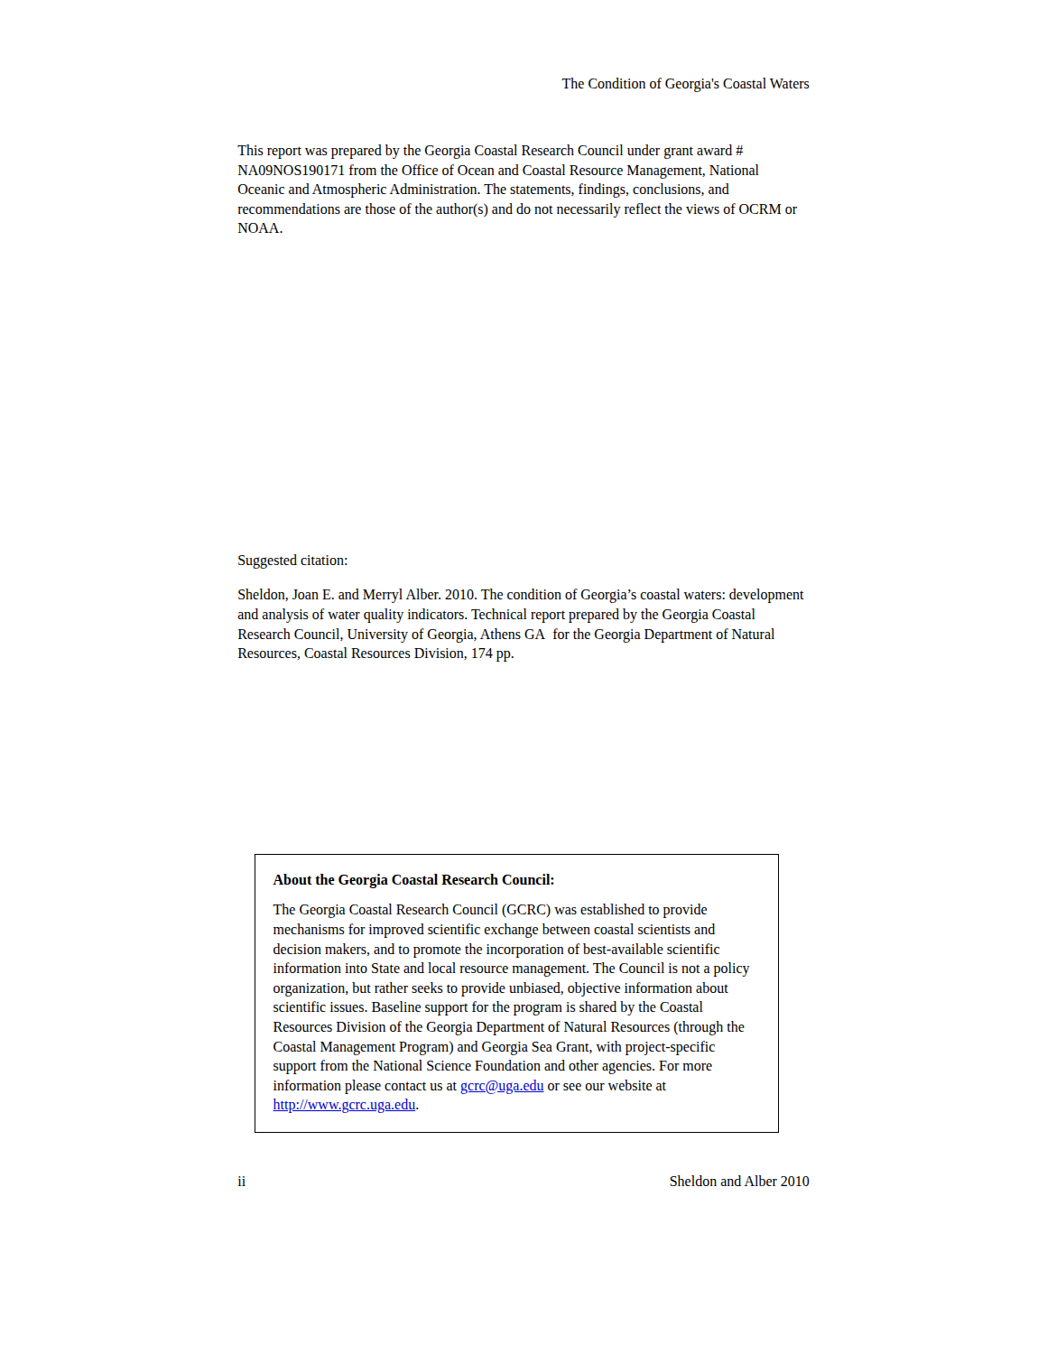The Condition of Georgia's Coastal Waters
This report was prepared by the Georgia Coastal Research Council under grant award # NA09NOS190171 from the Office of Ocean and Coastal Resource Management, National Oceanic and Atmospheric Administration. The statements, findings, conclusions, and recommendations are those of the author(s) and do not necessarily reflect the views of OCRM or NOAA.
Suggested citation:
Sheldon, Joan E. and Merryl Alber. 2010. The condition of Georgia’s coastal waters: development and analysis of water quality indicators. Technical report prepared by the Georgia Coastal Research Council, University of Georgia, Athens GA for the Georgia Department of Natural Resources, Coastal Resources Division, 174 pp.
About the Georgia Coastal Research Council:
The Georgia Coastal Research Council (GCRC) was established to provide mechanisms for improved scientific exchange between coastal scientists and decision makers, and to promote the incorporation of best-available scientific information into State and local resource management. The Council is not a policy organization, but rather seeks to provide unbiased, objective information about scientific issues. Baseline support for the program is shared by the Coastal Resources Division of the Georgia Department of Natural Resources (through the Coastal Management Program) and Georgia Sea Grant, with project-specific support from the National Science Foundation and other agencies. For more information please contact us at gcrc@uga.edu or see our website at http://www.gcrc.uga.edu.
ii Sheldon and Alber 2010